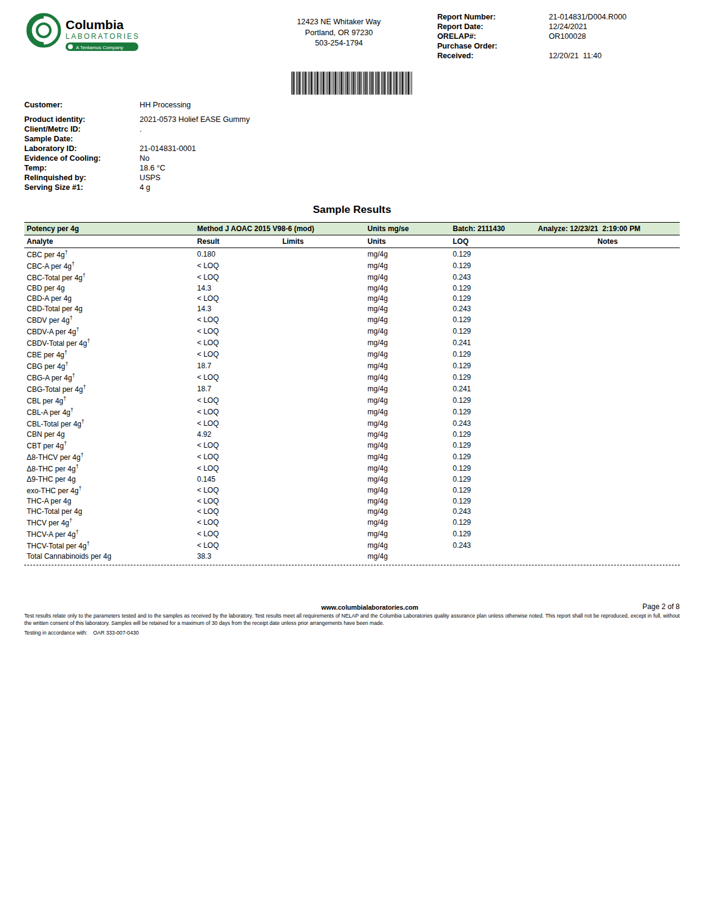Columbia LABORATORIES A Tentamus Company
12423 NE Whitaker Way
Portland, OR 97230
503-254-1794
| Report Number: | 21-014831/D004.R000 |
| Report Date: | 12/24/2021 |
| ORELAP#: | OR100028 |
| Purchase Order: | |
| Received: | 12/20/21 11:40 |
| Customer: | HH Processing |
| Product identity: | 2021-0573 Holief EASE Gummy |
| Client/Metrc ID: | . |
| Sample Date: | |
| Laboratory ID: | 21-014831-0001 |
| Evidence of Cooling: | No |
| Temp: | 18.6 °C |
| Relinquished by: | USPS |
| Serving Size #1: | 4 g |
Sample Results
| Potency per 4g | Method J AOAC 2015 V98-6 (mod) | Units mg/se | Batch: 2111430 | Analyze: 12/23/21 2:19:00 PM |
| --- | --- | --- | --- | --- |
| Analyte | Result | Limits | Units | LOQ | Notes |
| CBC per 4g † | 0.180 | | mg/4g | 0.129 | |
| CBC-A per 4g † | < LOQ | | mg/4g | 0.129 | |
| CBC-Total per 4g † | < LOQ | | mg/4g | 0.243 | |
| CBD per 4g | 14.3 | | mg/4g | 0.129 | |
| CBD-A per 4g | < LOQ | | mg/4g | 0.129 | |
| CBD-Total per 4g | 14.3 | | mg/4g | 0.243 | |
| CBDV per 4g † | < LOQ | | mg/4g | 0.129 | |
| CBDV-A per 4g † | < LOQ | | mg/4g | 0.129 | |
| CBDV-Total per 4g † | < LOQ | | mg/4g | 0.241 | |
| CBE per 4g † | < LOQ | | mg/4g | 0.129 | |
| CBG per 4g † | 18.7 | | mg/4g | 0.129 | |
| CBG-A per 4g † | < LOQ | | mg/4g | 0.129 | |
| CBG-Total per 4g † | 18.7 | | mg/4g | 0.241 | |
| CBL per 4g † | < LOQ | | mg/4g | 0.129 | |
| CBL-A per 4g † | < LOQ | | mg/4g | 0.129 | |
| CBL-Total per 4g † | < LOQ | | mg/4g | 0.243 | |
| CBN per 4g | 4.92 | | mg/4g | 0.129 | |
| CBT per 4g † | < LOQ | | mg/4g | 0.129 | |
| Δ8-THCV per 4g † | < LOQ | | mg/4g | 0.129 | |
| Δ8-THC per 4g † | < LOQ | | mg/4g | 0.129 | |
| Δ9-THC per 4g | 0.145 | | mg/4g | 0.129 | |
| exo-THC per 4g † | < LOQ | | mg/4g | 0.129 | |
| THC-A per 4g | < LOQ | | mg/4g | 0.129 | |
| THC-Total per 4g | < LOQ | | mg/4g | 0.243 | |
| THCV per 4g † | < LOQ | | mg/4g | 0.129 | |
| THCV-A per 4g † | < LOQ | | mg/4g | 0.129 | |
| THCV-Total per 4g † | < LOQ | | mg/4g | 0.243 | |
| Total Cannabinoids per 4g | 38.3 | | mg/4g | | |
www.columbialaboratories.com
Page 2 of 8
Test results relate only to the parameters tested and to the samples as received by the laboratory. Test results meet all requirements of NELAP and the Columbia Laboratories quality assurance plan unless otherwise noted. This report shall not be reproduced, except in full, without the written consent of this laboratory. Samples will be retained for a maximum of 30 days from the receipt date unless prior arrangements have been made.
Testing in accordance with: OAR 333-007-0430